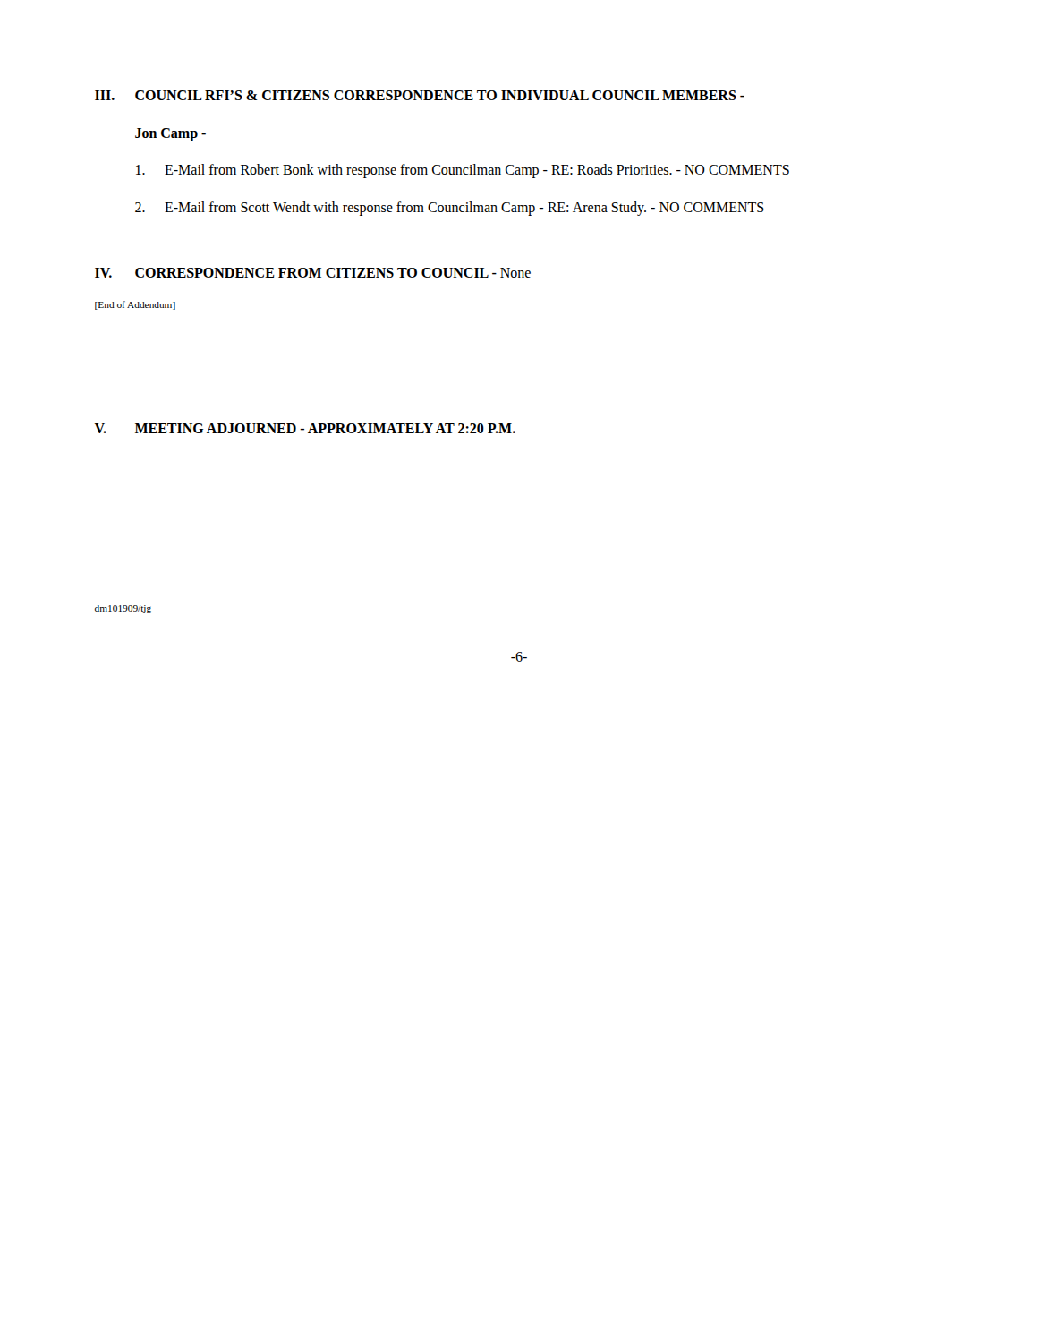III. Council RFI’s & Citizens Correspondence to Individual Council Members -
Jon Camp -
1. E-Mail from Robert Bonk with response from Councilman Camp - RE: Roads Priorities. - NO COMMENTS
2. E-Mail from Scott Wendt with response from Councilman Camp - RE: Arena Study. - NO COMMENTS
IV. Correspondence from Citizens to Council - None
[End of Addendum]
V. Meeting Adjourned - Approximately at 2:20 p.m.
dm101909/tjg
-6-